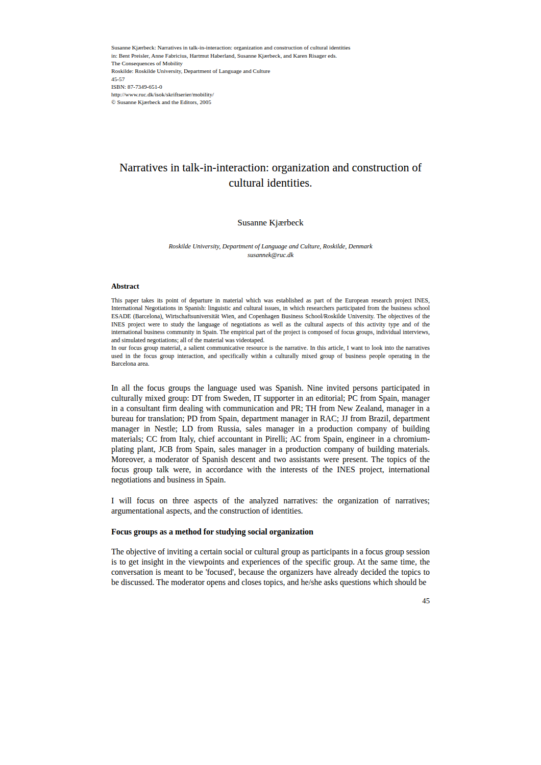Susanne Kjærbeck: Narratives in talk-in-interaction: organization and construction of cultural identities
in: Bent Preisler, Anne Fabricius, Hartmut Haberland, Susanne Kjærbeck, and Karen Risager eds.
The Consequences of Mobility
Roskilde: Roskilde University, Department of Language and Culture
45-57
ISBN: 87-7349-651-0
http://www.ruc.dk/isok/skriftserier/mobility/
© Susanne Kjærbeck and the Editors, 2005
Narratives in talk-in-interaction: organization and construction of
cultural identities.
Susanne Kjærbeck
Roskilde University, Department of Language and Culture, Roskilde, Denmark
susannek@ruc.dk
Abstract
This paper takes its point of departure in material which was established as part of the European research project INES, International Negotiations in Spanish: linguistic and cultural issues, in which researchers participated from the business school ESADE (Barcelona), Wirtschaftsuniversität Wien, and Copenhagen Business School/Roskilde University. The objectives of the INES project were to study the language of negotiations as well as the cultural aspects of this activity type and of the international business community in Spain. The empirical part of the project is composed of focus groups, individual interviews, and simulated negotiations; all of the material was videotaped.
In our focus group material, a salient communicative resource is the narrative. In this article, I want to look into the narratives used in the focus group interaction, and specifically within a culturally mixed group of business people operating in the Barcelona area.
In all the focus groups the language used was Spanish. Nine invited persons participated in culturally mixed group: DT from Sweden, IT supporter in an editorial; PC from Spain, manager in a consultant firm dealing with communication and PR; TH from New Zealand, manager in a bureau for translation; PD from Spain, department manager in RAC; JJ from Brazil, department manager in Nestle; LD from Russia, sales manager in a production company of building materials; CC from Italy, chief accountant in Pirelli; AC from Spain, engineer in a chromium-plating plant, JCB from Spain, sales manager in a production company of building materials. Moreover, a moderator of Spanish descent and two assistants were present. The topics of the focus group talk were, in accordance with the interests of the INES project, international negotiations and business in Spain.
I will focus on three aspects of the analyzed narratives: the organization of narratives; argumentational aspects, and the construction of identities.
Focus groups as a method for studying social organization
The objective of inviting a certain social or cultural group as participants in a focus group session is to get insight in the viewpoints and experiences of the specific group. At the same time, the conversation is meant to be 'focused', because the organizers have already decided the topics to be discussed. The moderator opens and closes topics, and he/she asks questions which should be
45